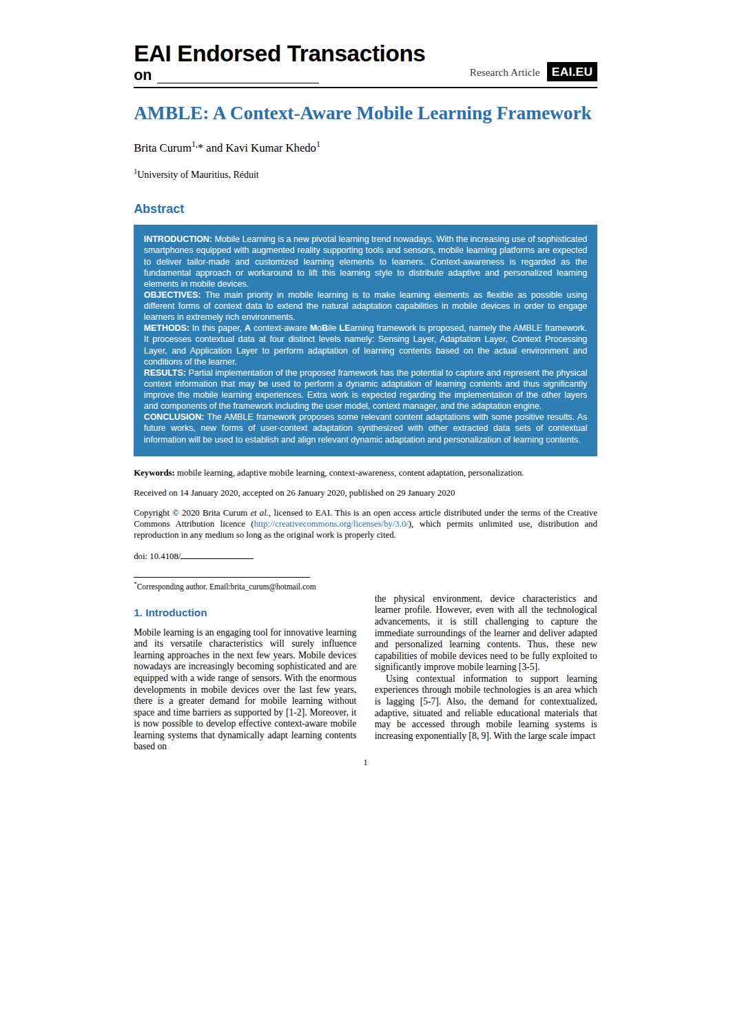EAI Endorsed Transactions
on
Research Article EAI.EU
AMBLE: A Context-Aware Mobile Learning Framework
Brita Curum1,* and Kavi Kumar Khedo1
1University of Mauritius, Réduit
Abstract
INTRODUCTION: Mobile Learning is a new pivotal learning trend nowadays. With the increasing use of sophisticated smartphones equipped with augmented reality supporting tools and sensors, mobile learning platforms are expected to deliver tailor-made and customized learning elements to learners. Context-awareness is regarded as the fundamental approach or workaround to lift this learning style to distribute adaptive and personalized learning elements in mobile devices.
OBJECTIVES: The main priority in mobile learning is to make learning elements as flexible as possible using different forms of context data to extend the natural adaptation capabilities in mobile devices in order to engage learners in extremely rich environments.
METHODS: In this paper, A context-aware MoBile LEarning framework is proposed, namely the AMBLE framework. It processes contextual data at four distinct levels namely: Sensing Layer, Adaptation Layer, Context Processing Layer, and Application Layer to perform adaptation of learning contents based on the actual environment and conditions of the learner.
RESULTS: Partial implementation of the proposed framework has the potential to capture and represent the physical context information that may be used to perform a dynamic adaptation of learning contents and thus significantly improve the mobile learning experiences. Extra work is expected regarding the implementation of the other layers and components of the framework including the user model, context manager, and the adaptation engine.
CONCLUSION: The AMBLE framework proposes some relevant content adaptations with some positive results. As future works, new forms of user-context adaptation synthesized with other extracted data sets of contextual information will be used to establish and align relevant dynamic adaptation and personalization of learning contents.
Keywords: mobile learning, adaptive mobile learning, context-awareness, content adaptation, personalization.
Received on 14 January 2020, accepted on 26 January 2020, published on 29 January 2020
Copyright © 2020 Brita Curum et al., licensed to EAI. This is an open access article distributed under the terms of the Creative Commons Attribution licence (http://creativecommons.org/licenses/by/3.0/), which permits unlimited use, distribution and reproduction in any medium so long as the original work is properly cited.
doi: 10.4108/
*Corresponding author. Email:brita_curum@hotmail.com
1. Introduction
Mobile learning is an engaging tool for innovative learning and its versatile characteristics will surely influence learning approaches in the next few years. Mobile devices nowadays are increasingly becoming sophisticated and are equipped with a wide range of sensors. With the enormous developments in mobile devices over the last few years, there is a greater demand for mobile learning without space and time barriers as supported by [1-2]. Moreover, it is now possible to develop effective context-aware mobile learning systems that dynamically adapt learning contents based on
the physical environment, device characteristics and learner profile. However, even with all the technological advancements, it is still challenging to capture the immediate surroundings of the learner and deliver adapted and personalized learning contents. Thus, these new capabilities of mobile devices need to be fully exploited to significantly improve mobile learning [3-5].
Using contextual information to support learning experiences through mobile technologies is an area which is lagging [5-7]. Also, the demand for contextualized, adaptive, situated and reliable educational materials that may be accessed through mobile learning systems is increasing exponentially [8, 9]. With the large scale impact
1